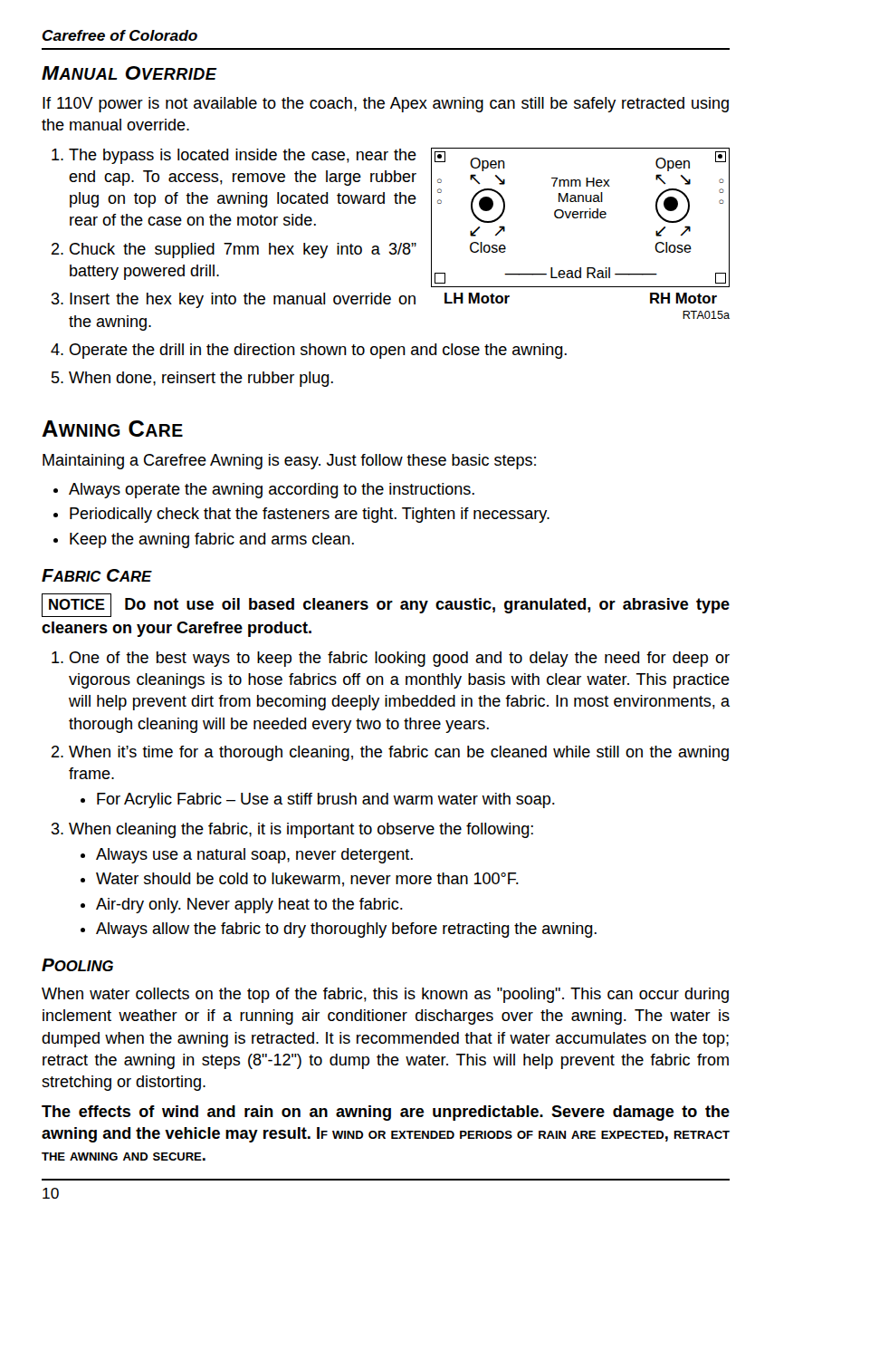Carefree of Colorado
MANUAL OVERRIDE
If 110V power is not available to the coach, the Apex awning can still be safely retracted using the manual override.
○
○
○
○
○
○
Open
↖ ↘
↙ ↗
Close
7mm Hex
Manual
Override
Open
↖ ↘
↙ ↗
Close
——— Lead Rail ———
LH Motor RH Motor
RTA015a
The bypass is located inside the case, near the end cap. To access, remove the large rubber plug on top of the awning located toward the rear of the case on the motor side.
Chuck the supplied 7mm hex key into a 3/8” battery powered drill.
Insert the hex key into the manual override on the awning.
Operate the drill in the direction shown to open and close the awning.
When done, reinsert the rubber plug.
AWNING CARE
Maintaining a Carefree Awning is easy. Just follow these basic steps:
Always operate the awning according to the instructions.
Periodically check that the fasteners are tight. Tighten if necessary.
Keep the awning fabric and arms clean.
FABRIC CARE
NOTICE Do not use oil based cleaners or any caustic, granulated, or abrasive type cleaners on your Carefree product.
One of the best ways to keep the fabric looking good and to delay the need for deep or vigorous cleanings is to hose fabrics off on a monthly basis with clear water. This practice will help prevent dirt from becoming deeply imbedded in the fabric. In most environments, a thorough cleaning will be needed every two to three years.
When it’s time for a thorough cleaning, the fabric can be cleaned while still on the awning frame.
For Acrylic Fabric – Use a stiff brush and warm water with soap.
When cleaning the fabric, it is important to observe the following:
Always use a natural soap, never detergent.
Water should be cold to lukewarm, never more than 100°F.
Air-dry only. Never apply heat to the fabric.
Always allow the fabric to dry thoroughly before retracting the awning.
POOLING
When water collects on the top of the fabric, this is known as "pooling". This can occur during inclement weather or if a running air conditioner discharges over the awning. The water is dumped when the awning is retracted. It is recommended that if water accumulates on the top; retract the awning in steps (8"-12") to dump the water. This will help prevent the fabric from stretching or distorting.
The effects of wind and rain on an awning are unpredictable. Severe damage to the awning and the vehicle may result. If wind or extended periods of rain are expected, retract the awning and secure.
10